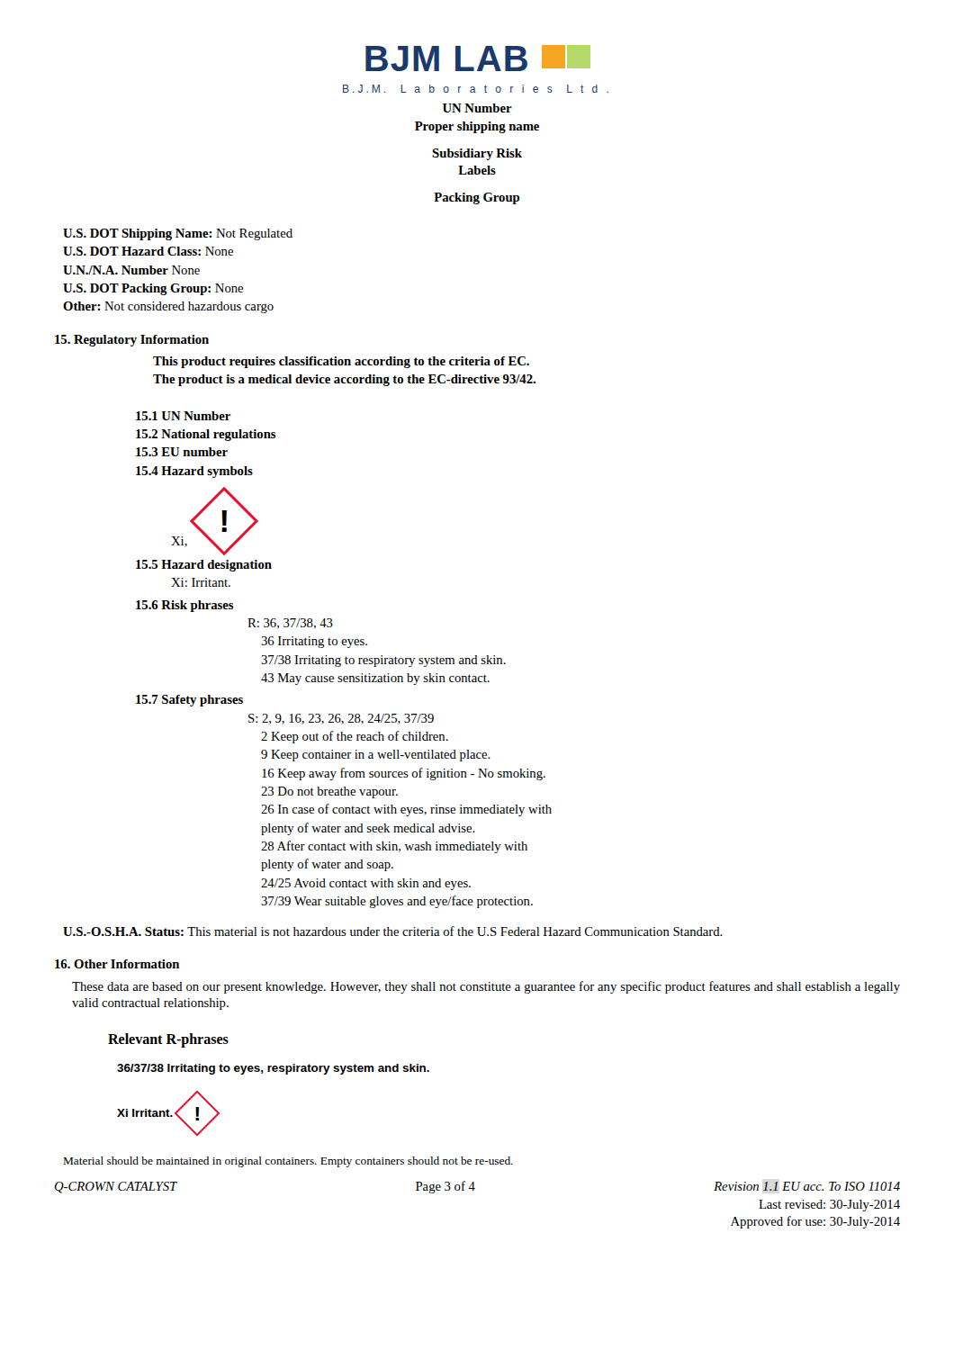BJM LAB
B.J.M. L a b o r a t o r i e s L t d .
UN Number
Proper shipping name
Subsidiary Risk
Labels
Packing Group
U.S. DOT Shipping Name: Not Regulated
U.S. DOT Hazard Class: None
U.N./N.A. Number None
U.S. DOT Packing Group: None
Other: Not considered hazardous cargo
15. Regulatory Information
This product requires classification according to the criteria of EC.
The product is a medical device according to the EC-directive 93/42.
15.1 UN Number
15.2 National regulations
15.3 EU number
15.4 Hazard symbols
Xi, !
15.5 Hazard designation
Xi: Irritant.
15.6 Risk phrases
R: 36, 37/38, 43
36 Irritating to eyes.
37/38 Irritating to respiratory system and skin.
43 May cause sensitization by skin contact.
15.7 Safety phrases
S: 2, 9, 16, 23, 26, 28, 24/25, 37/39
2 Keep out of the reach of children.
9 Keep container in a well-ventilated place.
16 Keep away from sources of ignition - No smoking.
23 Do not breathe vapour.
26 In case of contact with eyes, rinse immediately with
plenty of water and seek medical advise.
28 After contact with skin, wash immediately with
plenty of water and soap.
24/25 Avoid contact with skin and eyes.
37/39 Wear suitable gloves and eye/face protection.
U.S.-O.S.H.A. Status: This material is not hazardous under the criteria of the U.S Federal Hazard Communication Standard.
16. Other Information
These data are based on our present knowledge. However, they shall not constitute a guarantee for any specific product features and shall establish a legally valid contractual relationship.
Relevant R-phrases
36/37/38 Irritating to eyes, respiratory system and skin.
Xi Irritant. !
Material should be maintained in original containers. Empty containers should not be re-used.
Q-CROWN CATALYST
Page 3 of 4
Revision 1.1 EU acc. To ISO 11014
Last revised: 30-July-2014
Approved for use: 30-July-2014